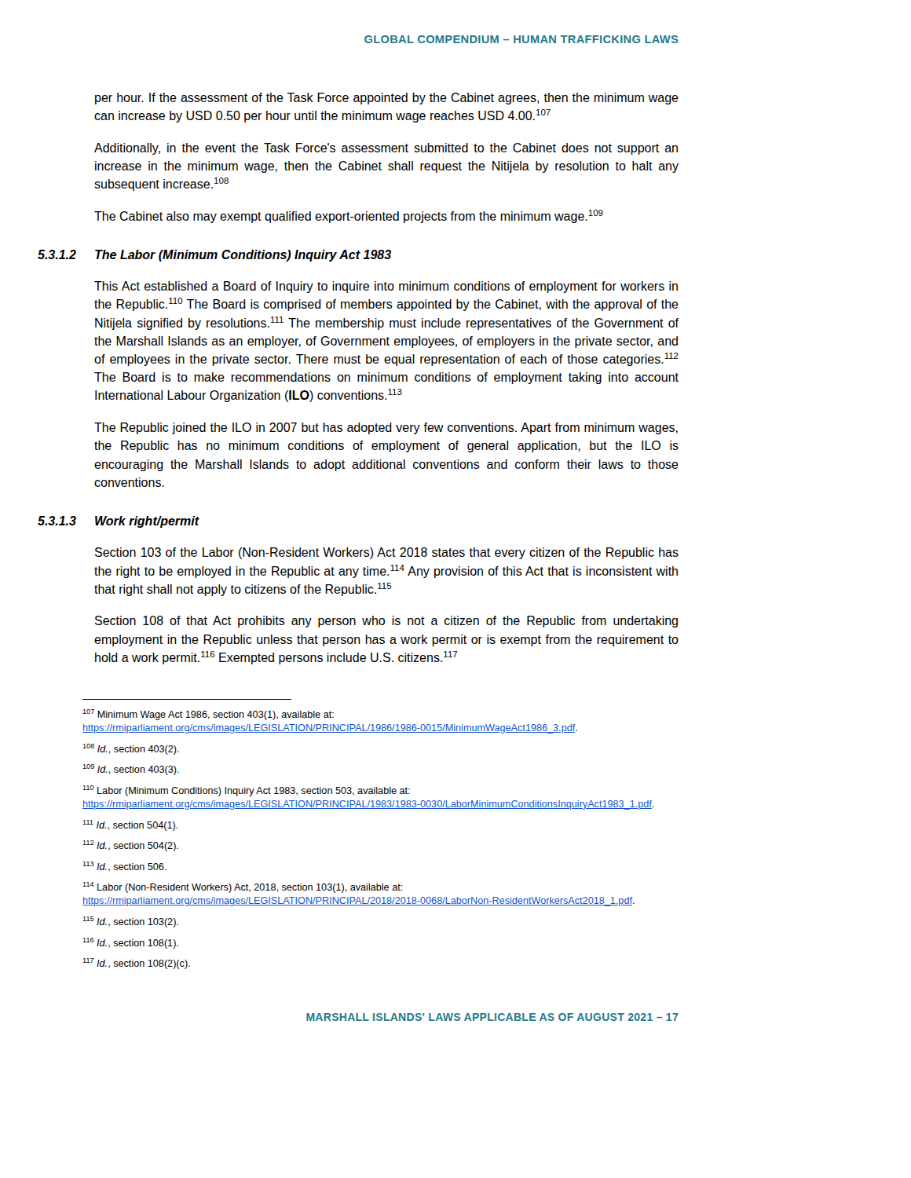GLOBAL COMPENDIUM – HUMAN TRAFFICKING LAWS
per hour. If the assessment of the Task Force appointed by the Cabinet agrees, then the minimum wage can increase by USD 0.50 per hour until the minimum wage reaches USD 4.00.107
Additionally, in the event the Task Force's assessment submitted to the Cabinet does not support an increase in the minimum wage, then the Cabinet shall request the Nitijela by resolution to halt any subsequent increase.108
The Cabinet also may exempt qualified export-oriented projects from the minimum wage.109
5.3.1.2 The Labor (Minimum Conditions) Inquiry Act 1983
This Act established a Board of Inquiry to inquire into minimum conditions of employment for workers in the Republic.110 The Board is comprised of members appointed by the Cabinet, with the approval of the Nitijela signified by resolutions.111 The membership must include representatives of the Government of the Marshall Islands as an employer, of Government employees, of employers in the private sector, and of employees in the private sector. There must be equal representation of each of those categories.112 The Board is to make recommendations on minimum conditions of employment taking into account International Labour Organization (ILO) conventions.113
The Republic joined the ILO in 2007 but has adopted very few conventions. Apart from minimum wages, the Republic has no minimum conditions of employment of general application, but the ILO is encouraging the Marshall Islands to adopt additional conventions and conform their laws to those conventions.
5.3.1.3 Work right/permit
Section 103 of the Labor (Non-Resident Workers) Act 2018 states that every citizen of the Republic has the right to be employed in the Republic at any time.114 Any provision of this Act that is inconsistent with that right shall not apply to citizens of the Republic.115
Section 108 of that Act prohibits any person who is not a citizen of the Republic from undertaking employment in the Republic unless that person has a work permit or is exempt from the requirement to hold a work permit.116 Exempted persons include U.S. citizens.117
107 Minimum Wage Act 1986, section 403(1), available at:
https://rmiparliament.org/cms/images/LEGISLATION/PRINCIPAL/1986/1986-0015/MinimumWageAct1986_3.pdf.
108 Id., section 403(2).
109 Id., section 403(3).
110 Labor (Minimum Conditions) Inquiry Act 1983, section 503, available at:
https://rmiparliament.org/cms/images/LEGISLATION/PRINCIPAL/1983/1983-0030/LaborMinimumConditionsInquiryAct1983_1.pdf.
111 Id., section 504(1).
112 Id., section 504(2).
113 Id., section 506.
114 Labor (Non-Resident Workers) Act, 2018, section 103(1), available at:
https://rmiparliament.org/cms/images/LEGISLATION/PRINCIPAL/2018/2018-0068/LaborNon-ResidentWorkersAct2018_1.pdf.
115 Id., section 103(2).
116 Id., section 108(1).
117 Id., section 108(2)(c).
MARSHALL ISLANDS' LAWS APPLICABLE AS OF AUGUST 2021 – 17